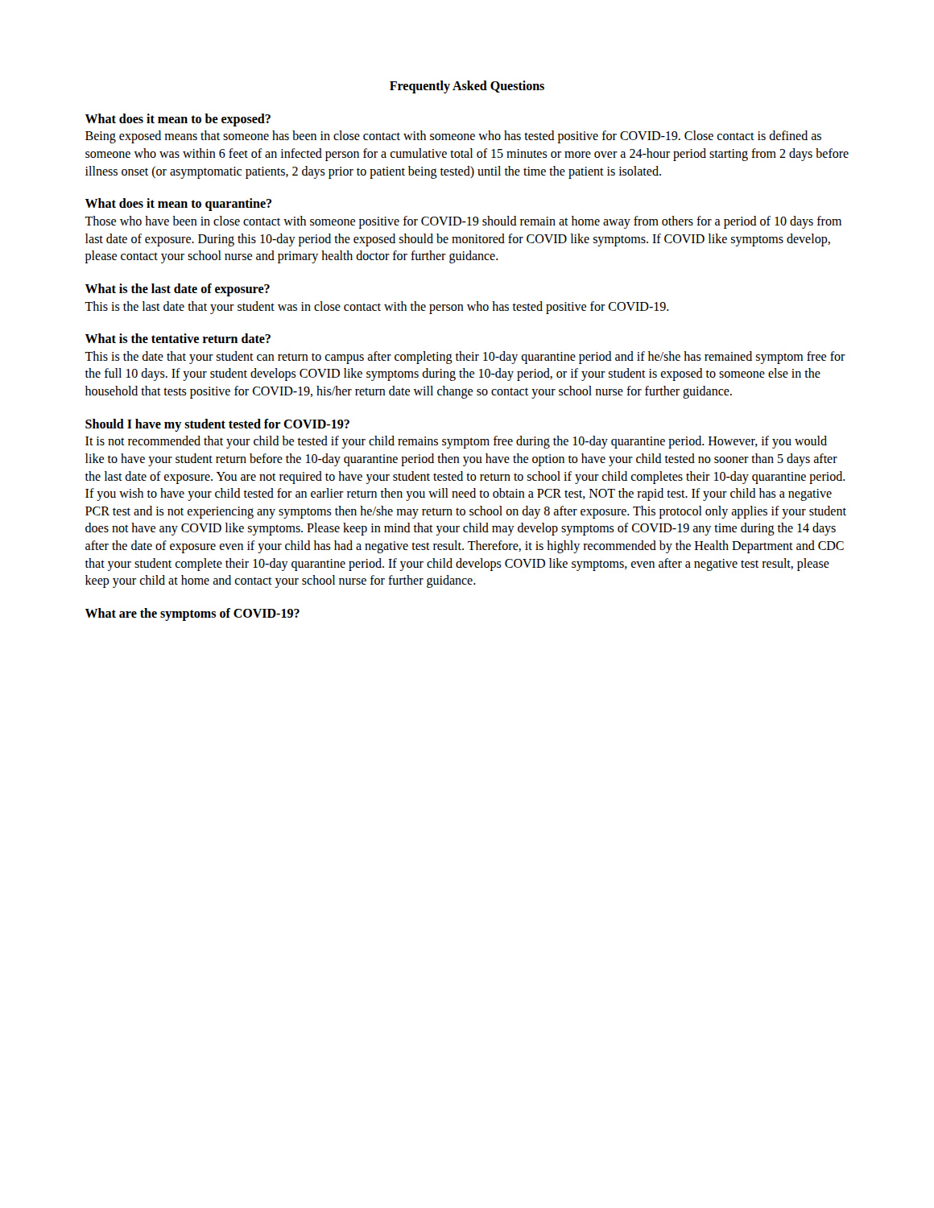Frequently Asked Questions
What does it mean to be exposed?
Being exposed means that someone has been in close contact with someone who has tested positive for COVID-19. Close contact is defined as someone who was within 6 feet of an infected person for a cumulative total of 15 minutes or more over a 24-hour period starting from 2 days before illness onset (or asymptomatic patients, 2 days prior to patient being tested) until the time the patient is isolated.
What does it mean to quarantine?
Those who have been in close contact with someone positive for COVID-19 should remain at home away from others for a period of 10 days from last date of exposure. During this 10-day period the exposed should be monitored for COVID like symptoms. If COVID like symptoms develop, please contact your school nurse and primary health doctor for further guidance.
What is the last date of exposure?
This is the last date that your student was in close contact with the person who has tested positive for COVID-19.
What is the tentative return date?
This is the date that your student can return to campus after completing their 10-day quarantine period and if he/she has remained symptom free for the full 10 days. If your student develops COVID like symptoms during the 10-day period, or if your student is exposed to someone else in the household that tests positive for COVID-19, his/her return date will change so contact your school nurse for further guidance.
Should I have my student tested for COVID-19?
It is not recommended that your child be tested if your child remains symptom free during the 10-day quarantine period. However, if you would like to have your student return before the 10-day quarantine period then you have the option to have your child tested no sooner than 5 days after the last date of exposure. You are not required to have your student tested to return to school if your child completes their 10-day quarantine period. If you wish to have your child tested for an earlier return then you will need to obtain a PCR test, NOT the rapid test. If your child has a negative PCR test and is not experiencing any symptoms then he/she may return to school on day 8 after exposure. This protocol only applies if your student does not have any COVID like symptoms. Please keep in mind that your child may develop symptoms of COVID-19 any time during the 14 days after the date of exposure even if your child has had a negative test result. Therefore, it is highly recommended by the Health Department and CDC that your student complete their 10-day quarantine period. If your child develops COVID like symptoms, even after a negative test result, please keep your child at home and contact your school nurse for further guidance.
What are the symptoms of COVID-19?